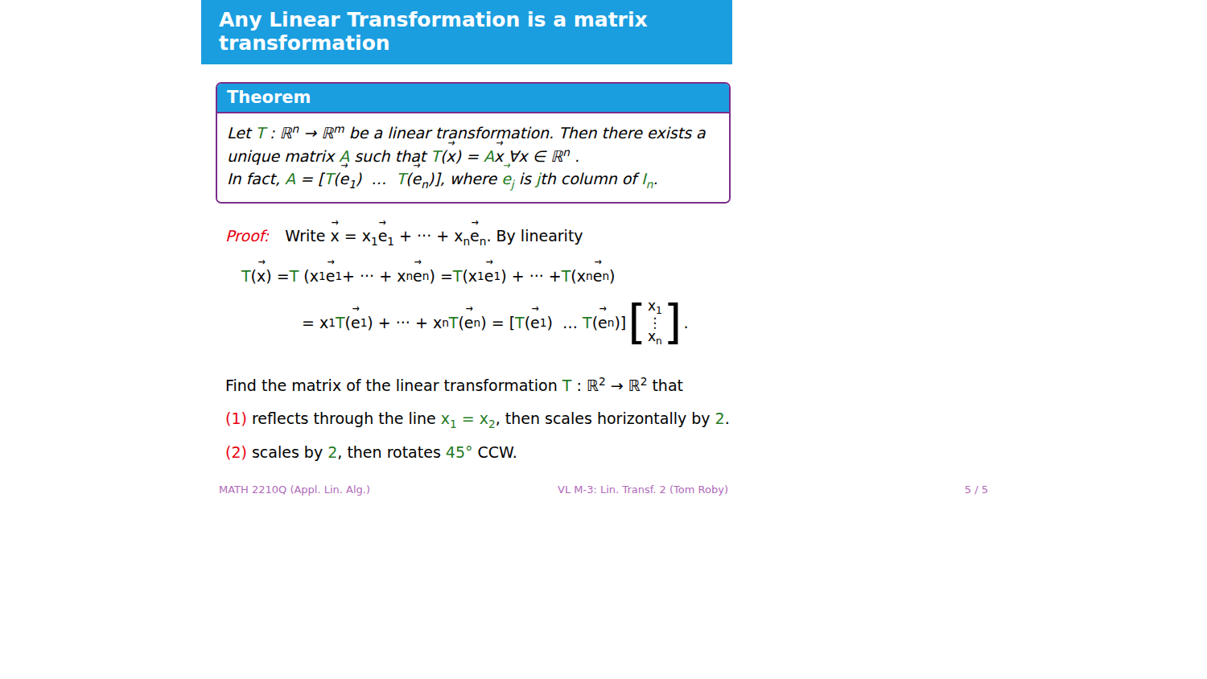Any Linear Transformation is a matrix transformation
Theorem
Let T : ℝn → ℝm be a linear transformation. Then there exists a unique matrix A such that T(x) = Ax ∀x ∈ ℝn .
In fact, A = [T(e1) … T(en)], where ej is jth column of In.
Proof: Write x = x1e1 + ··· + xnen. By linearity
T(x) = T (x1e1 + ··· + xnen) = T(x1e1) + ··· + T(xnen)
= x1T(e1) + ··· + xnT(en) = [T(e1) … T(en)] [ x1 ⋮ xn ] .
Find the matrix of the linear transformation T : ℝ2 → ℝ2 that
(1) reflects through the line x1 = x2, then scales horizontally by 2.
(2) scales by 2, then rotates 45° CCW.
MATH 2210Q (Appl. Lin. Alg.)
VL M-3: Lin. Transf. 2 (Tom Roby)
5 / 5